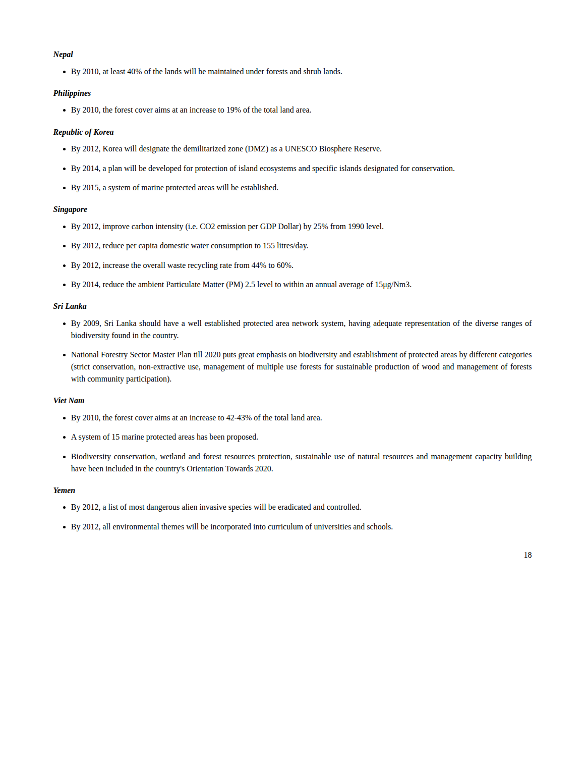Nepal
By 2010, at least 40% of the lands will be maintained under forests and shrub lands.
Philippines
By 2010, the forest cover aims at an increase to 19% of the total land area.
Republic of Korea
By 2012, Korea will designate the demilitarized zone (DMZ) as a UNESCO Biosphere Reserve.
By 2014, a plan will be developed for protection of island ecosystems and specific islands designated for conservation.
By 2015, a system of marine protected areas will be established.
Singapore
By 2012, improve carbon intensity (i.e. CO2 emission per GDP Dollar) by 25% from 1990 level.
By 2012, reduce per capita domestic water consumption to 155 litres/day.
By 2012, increase the overall waste recycling rate from 44% to 60%.
By 2014, reduce the ambient Particulate Matter (PM) 2.5 level to within an annual average of 15μg/Nm3.
Sri Lanka
By 2009, Sri Lanka should have a well established protected area network system, having adequate representation of the diverse ranges of biodiversity found in the country.
National Forestry Sector Master Plan till 2020 puts great emphasis on biodiversity and establishment of protected areas by different categories (strict conservation, non-extractive use, management of multiple use forests for sustainable production of wood and management of forests with community participation).
Viet Nam
By 2010, the forest cover aims at an increase to 42-43% of the total land area.
A system of 15 marine protected areas has been proposed.
Biodiversity conservation, wetland and forest resources protection, sustainable use of natural resources and management capacity building have been included in the country's Orientation Towards 2020.
Yemen
By 2012, a list of most dangerous alien invasive species will be eradicated and controlled.
By 2012, all environmental themes will be incorporated into curriculum of universities and schools.
18